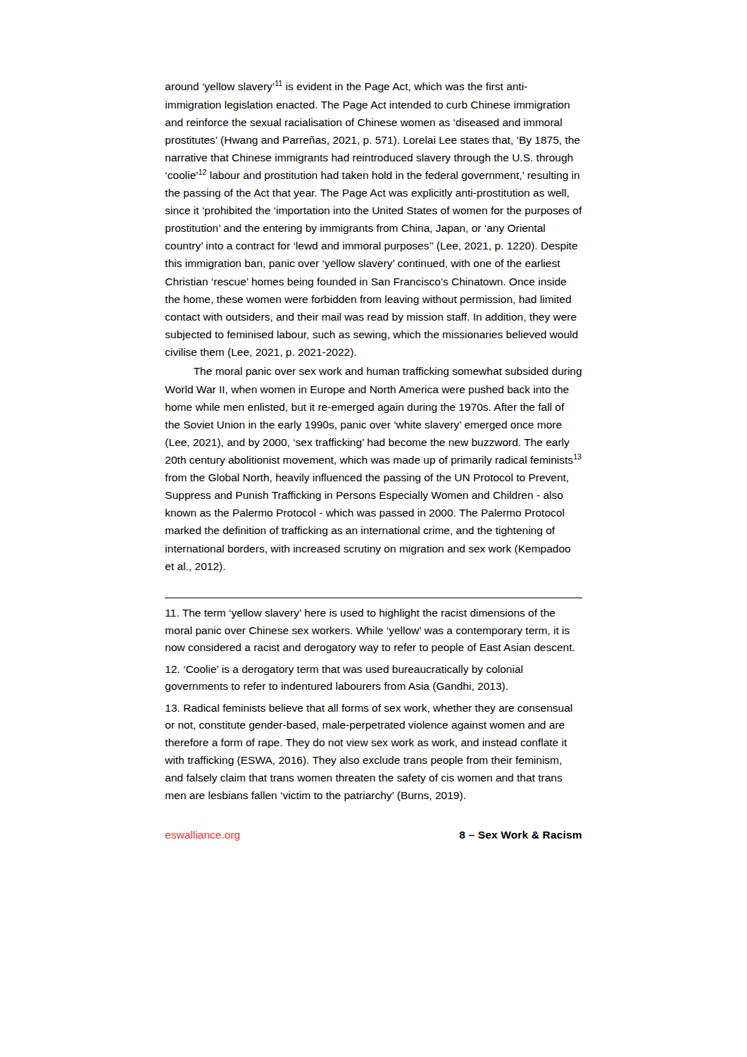around ‘yellow slavery’11 is evident in the Page Act, which was the first anti-immigration legislation enacted. The Page Act intended to curb Chinese immigration and reinforce the sexual racialisation of Chinese women as ‘diseased and immoral prostitutes’ (Hwang and Parreñas, 2021, p. 571). Lorelai Lee states that, ‘By 1875, the narrative that Chinese immigrants had reintroduced slavery through the U.S. through ‘coolie’12 labour and prostitution had taken hold in the federal government,’ resulting in the passing of the Act that year. The Page Act was explicitly anti-prostitution as well, since it ‘prohibited the ‘importation into the United States of women for the purposes of prostitution’ and the entering by immigrants from China, Japan, or ‘any Oriental country’ into a contract for ‘lewd and immoral purposes’’ (Lee, 2021, p. 1220). Despite this immigration ban, panic over ‘yellow slavery’ continued, with one of the earliest Christian ‘rescue’ homes being founded in San Francisco’s Chinatown. Once inside the home, these women were forbidden from leaving without permission, had limited contact with outsiders, and their mail was read by mission staff. In addition, they were subjected to feminised labour, such as sewing, which the missionaries believed would civilise them (Lee, 2021, p. 2021-2022).
The moral panic over sex work and human trafficking somewhat subsided during World War II, when women in Europe and North America were pushed back into the home while men enlisted, but it re-emerged again during the 1970s. After the fall of the Soviet Union in the early 1990s, panic over ‘white slavery’ emerged once more (Lee, 2021), and by 2000, ‘sex trafficking’ had become the new buzzword. The early 20th century abolitionist movement, which was made up of primarily radical feminists13 from the Global North, heavily influenced the passing of the UN Protocol to Prevent, Suppress and Punish Trafficking in Persons Especially Women and Children - also known as the Palermo Protocol - which was passed in 2000. The Palermo Protocol marked the definition of trafficking as an international crime, and the tightening of international borders, with increased scrutiny on migration and sex work (Kempadoo et al., 2012).
11. The term ‘yellow slavery’ here is used to highlight the racist dimensions of the moral panic over Chinese sex workers. While ‘yellow’ was a contemporary term, it is now considered a racist and derogatory way to refer to people of East Asian descent.
12. ‘Coolie’ is a derogatory term that was used bureaucratically by colonial governments to refer to indentured labourers from Asia (Gandhi, 2013).
13. Radical feminists believe that all forms of sex work, whether they are consensual or not, constitute gender-based, male-perpetrated violence against women and are therefore a form of rape. They do not view sex work as work, and instead conflate it with trafficking (ESWA, 2016). They also exclude trans people from their feminism, and falsely claim that trans women threaten the safety of cis women and that trans men are lesbians fallen ‘victim to the patriarchy’ (Burns, 2019).
eswalliance.org 8 – Sex Work & Racism